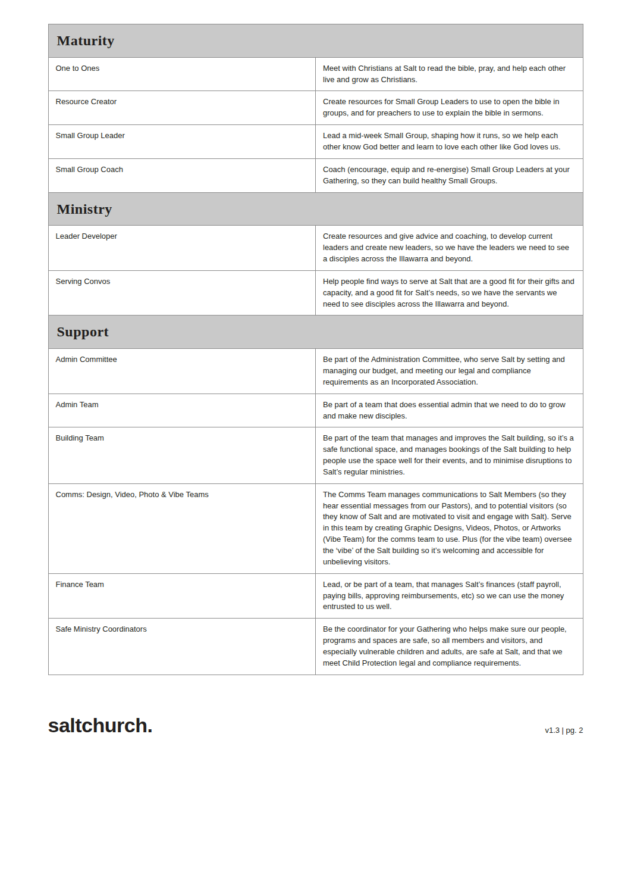| Maturity |
| One to Ones | Meet with Christians at Salt to read the bible, pray, and help each other live and grow as Christians. |
| Resource Creator | Create resources for Small Group Leaders to use to open the bible in groups, and for preachers to use to explain the bible in sermons. |
| Small Group Leader | Lead a mid-week Small Group, shaping how it runs, so we help each other know God better and learn to love each other like God loves us. |
| Small Group Coach | Coach (encourage, equip and re-energise) Small Group Leaders at your Gathering, so they can build healthy Small Groups. |
| Ministry |
| Leader Developer | Create resources and give advice and coaching, to develop current leaders and create new leaders, so we have the leaders we need to see a disciples across the Illawarra and beyond. |
| Serving Convos | Help people find ways to serve at Salt that are a good fit for their gifts and capacity, and a good fit for Salt’s needs, so we have the servants we need to see disciples across the Illawarra and beyond. |
| Support |
| Admin Committee | Be part of the Administration Committee, who serve Salt by setting and managing our budget, and meeting our legal and compliance requirements as an Incorporated Association. |
| Admin Team | Be part of a team that does essential admin that we need to do to grow and make new disciples. |
| Building Team | Be part of the team that manages and improves the Salt building, so it’s a safe functional space, and manages bookings of the Salt building to help people use the space well for their events, and to minimise disruptions to Salt’s regular ministries. |
| Comms: Design, Video, Photo & Vibe Teams | The Comms Team manages communications to Salt Members (so they hear essential messages from our Pastors), and to potential visitors (so they know of Salt and are motivated to visit and engage with Salt). Serve in this team by creating Graphic Designs, Videos, Photos, or Artworks (Vibe Team) for the comms team to use. Plus (for the vibe team) oversee the ‘vibe’ of the Salt building so it’s welcoming and accessible for unbelieving visitors. |
| Finance Team | Lead, or be part of a team, that manages Salt’s finances (staff payroll, paying bills, approving reimbursements, etc) so we can use the money entrusted to us well. |
| Safe Ministry Coordinators | Be the coordinator for your Gathering who helps make sure our people, programs and spaces are safe, so all members and visitors, and especially vulnerable children and adults, are safe at Salt, and that we meet Child Protection legal and compliance requirements. |
saltchurch.
v1.3 | pg. 2